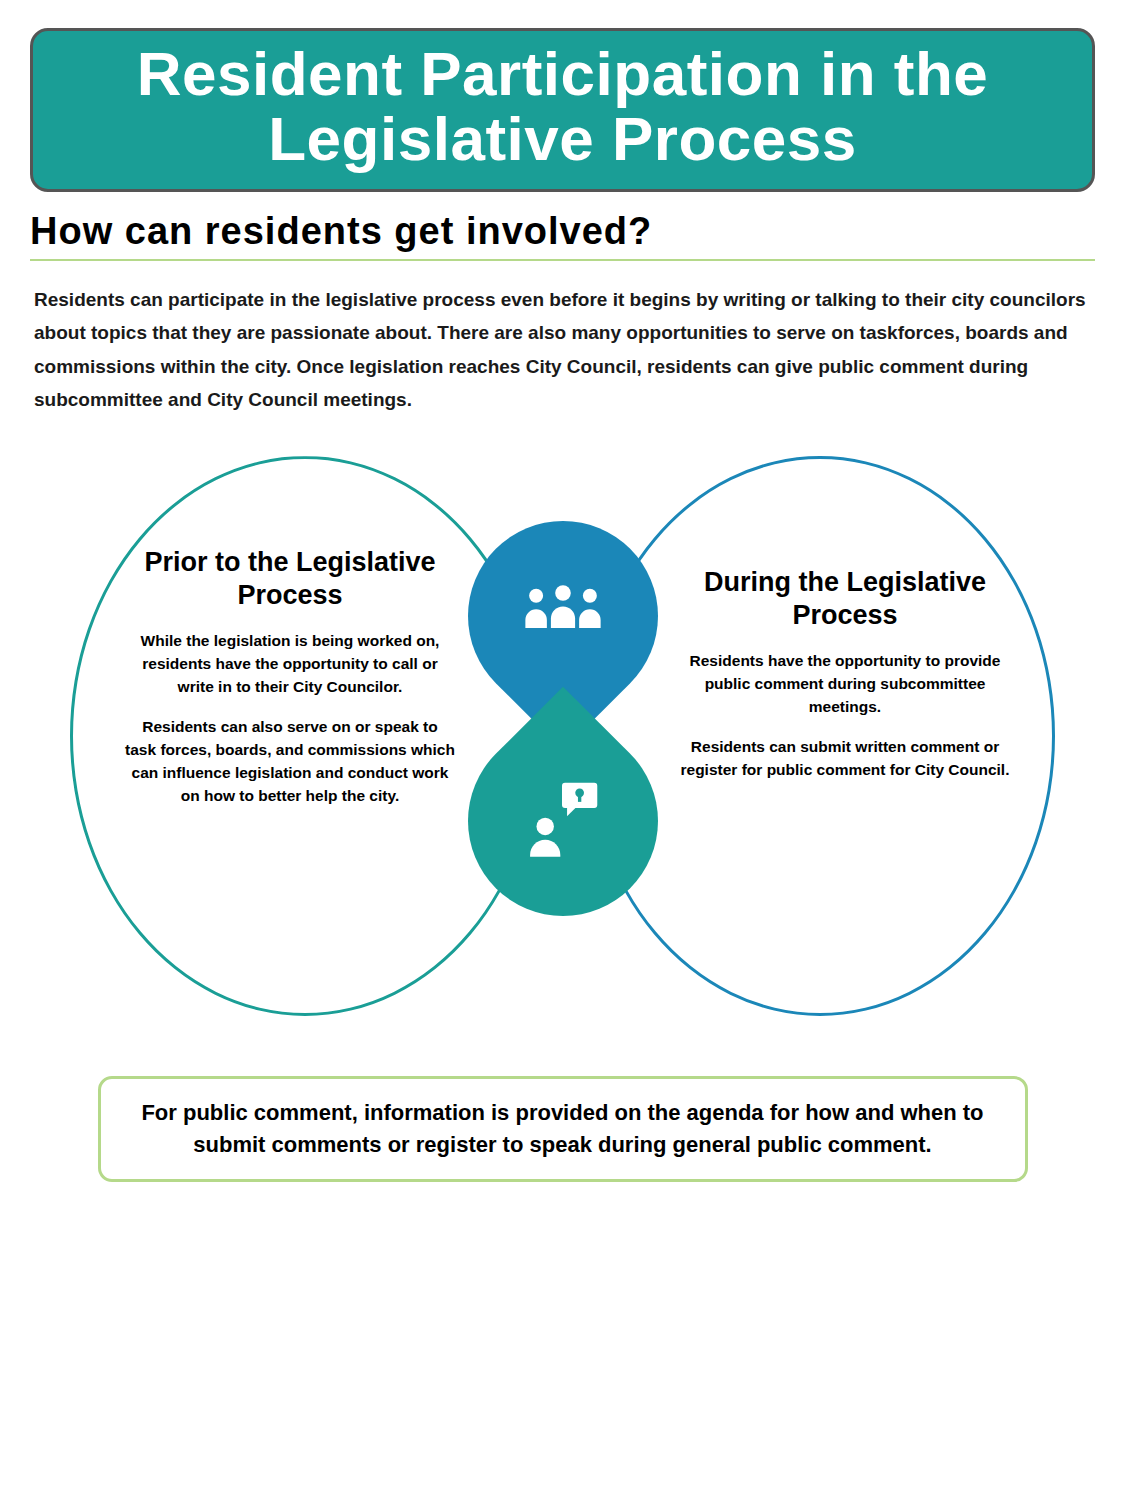Resident Participation in the
Legislative Process
How can residents get involved?
Residents can participate in the legislative process even before it begins by writing or talking to their city councilors about topics that they are passionate about. There are also many opportunities to serve on taskforces, boards and commissions within the city. Once legislation reaches City Council, residents can give public comment during subcommittee and City Council meetings.
Prior to the Legislative
Process
While the legislation is being worked on, residents have the opportunity to call or write in to their City Councilor.
Residents can also serve on or speak to task forces, boards, and commissions which can influence legislation and conduct work on how to better help the city.
During the Legislative
Process
Residents have the opportunity to provide public comment during subcommittee meetings.
Residents can submit written comment or register for public comment for City Council.
For public comment, information is provided on the agenda for how and when to submit comments or register to speak during general public comment.